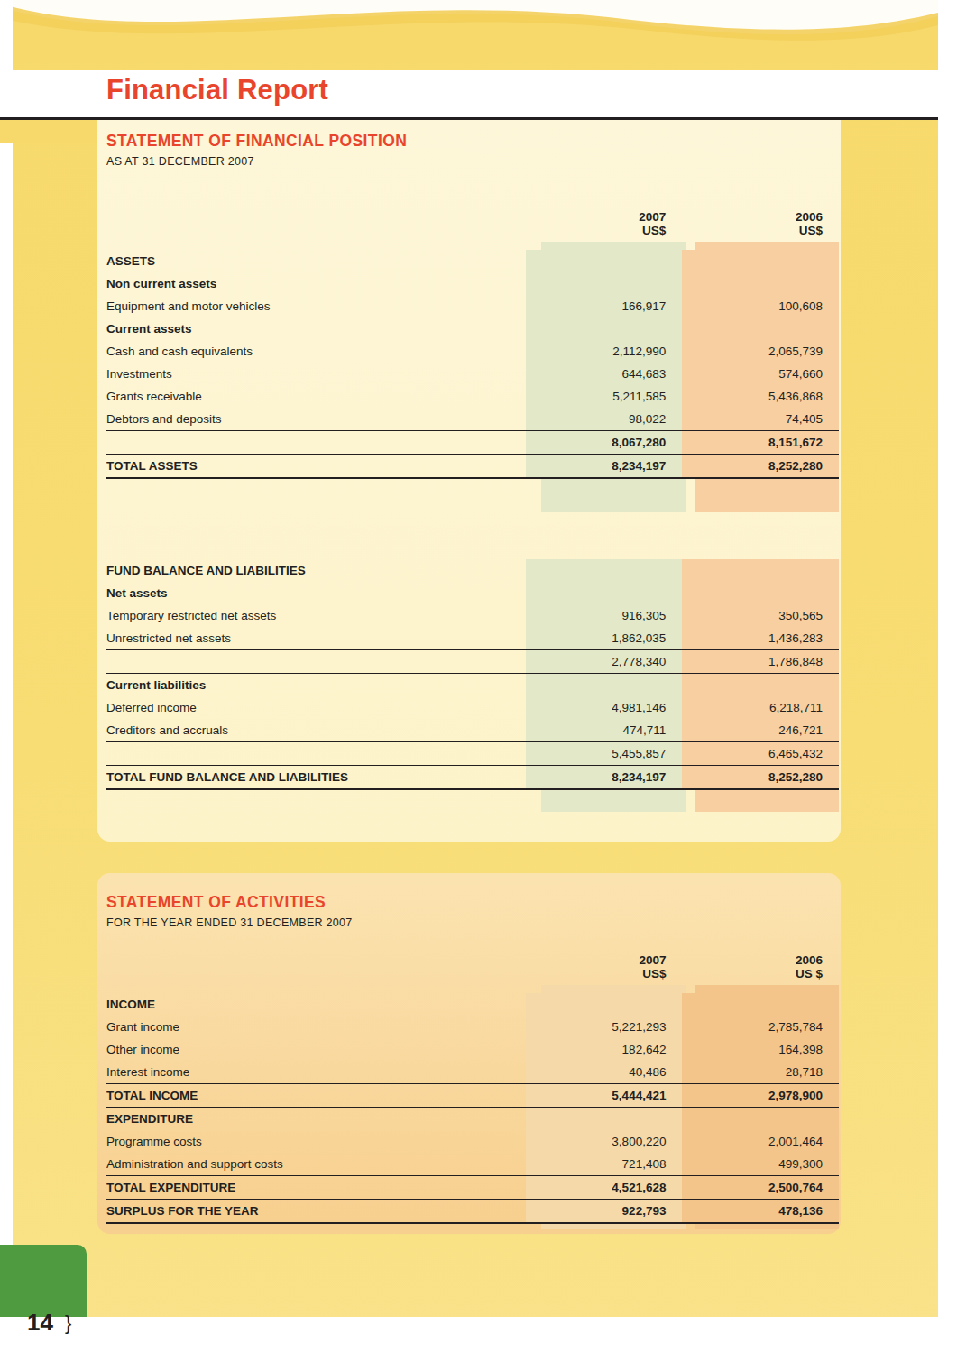Financial Report
STATEMENT OF FINANCIAL POSITION
AS AT 31 DECEMBER 2007
| | 2007 US$ | 2006 US$ |
| ASSETS | | |
| Non current assets | | |
| Equipment and motor vehicles | 166,917 | 100,608 |
| Current assets | | |
| Cash and cash equivalents | 2,112,990 | 2,065,739 |
| Investments | 644,683 | 574,660 |
| Grants receivable | 5,211,585 | 5,436,868 |
| Debtors and deposits | 98,022 | 74,405 |
| | 8,067,280 | 8,151,672 |
| TOTAL ASSETS | 8,234,197 | 8,252,280 |
| FUND BALANCE AND LIABILITIES | | |
| Net assets | | |
| Temporary restricted net assets | 916,305 | 350,565 |
| Unrestricted net assets | 1,862,035 | 1,436,283 |
| | 2,778,340 | 1,786,848 |
| Current liabilities | | |
| Deferred income | 4,981,146 | 6,218,711 |
| Creditors and accruals | 474,711 | 246,721 |
| | 5,455,857 | 6,465,432 |
| TOTAL FUND BALANCE AND LIABILITIES | 8,234,197 | 8,252,280 |
STATEMENT OF ACTIVITIES
FOR THE YEAR ENDED 31 DECEMBER 2007
| | 2007 US$ | 2006 US $ |
| INCOME | | |
| Grant income | 5,221,293 | 2,785,784 |
| Other income | 182,642 | 164,398 |
| Interest income | 40,486 | 28,718 |
| TOTAL INCOME | 5,444,421 | 2,978,900 |
| EXPENDITURE | | |
| Programme costs | 3,800,220 | 2,001,464 |
| Administration and support costs | 721,408 | 499,300 |
| TOTAL EXPENDITURE | 4,521,628 | 2,500,764 |
| SURPLUS FOR THE YEAR | 922,793 | 478,136 |
14
}